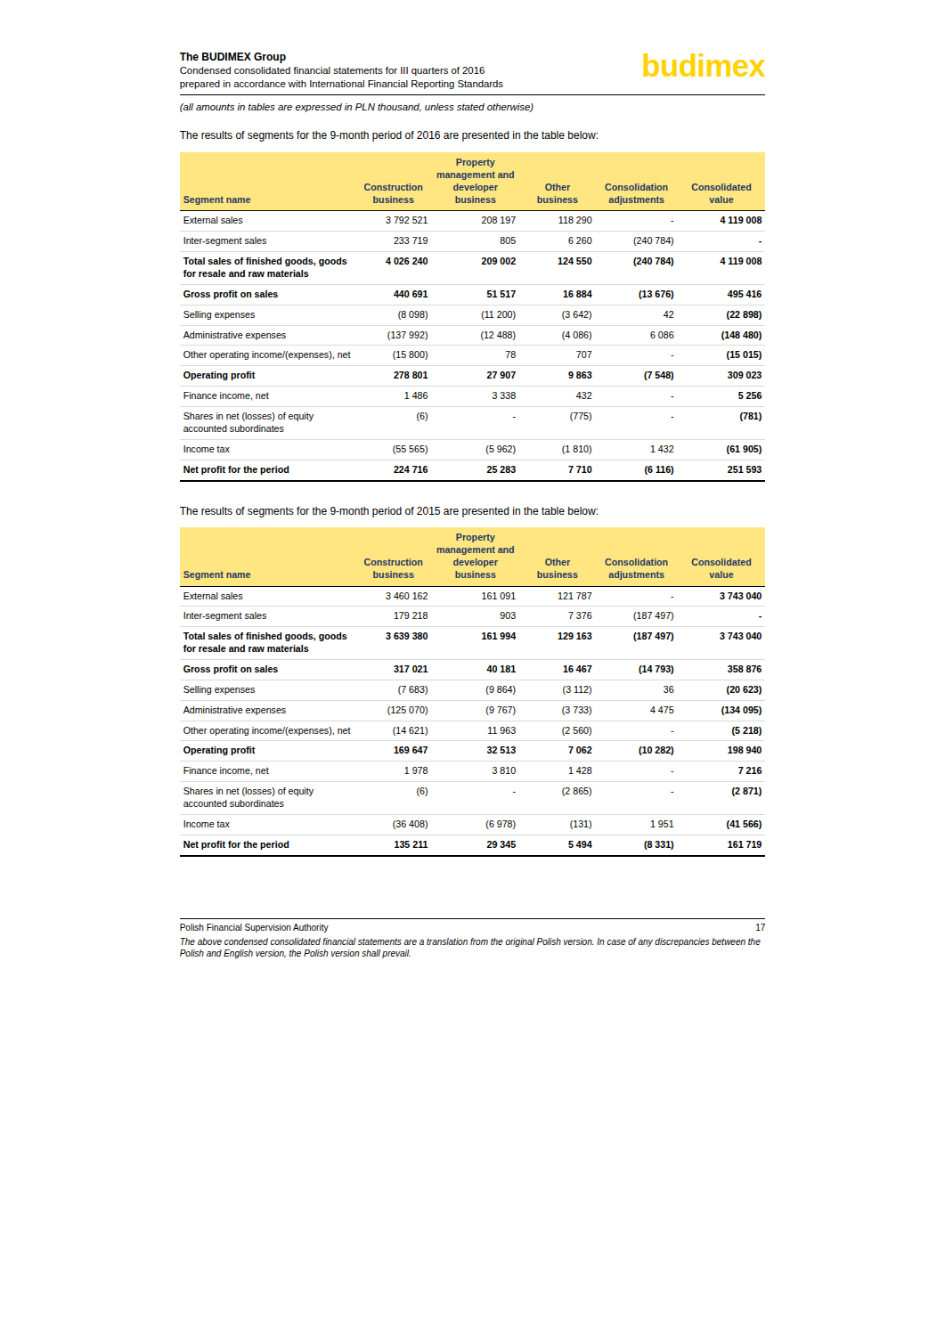The BUDIMEX Group
Condensed consolidated financial statements for III quarters of 2016
prepared in accordance with International Financial Reporting Standards
budimex
(all amounts in tables are expressed in PLN thousand, unless stated otherwise)
The results of segments for the 9-month period of 2016 are presented in the table below:
| Segment name | Construction business | Property management and developer business | Other business | Consolidation adjustments | Consolidated value |
| --- | --- | --- | --- | --- | --- |
| External sales | 3 792 521 | 208 197 | 118 290 | - | 4 119 008 |
| Inter-segment sales | 233 719 | 805 | 6 260 | (240 784) | - |
| Total sales of finished goods, goods for resale and raw materials | 4 026 240 | 209 002 | 124 550 | (240 784) | 4 119 008 |
| Gross profit on sales | 440 691 | 51 517 | 16 884 | (13 676) | 495 416 |
| Selling expenses | (8 098) | (11 200) | (3 642) | 42 | (22 898) |
| Administrative expenses | (137 992) | (12 488) | (4 086) | 6 086 | (148 480) |
| Other operating income/(expenses), net | (15 800) | 78 | 707 | - | (15 015) |
| Operating profit | 278 801 | 27 907 | 9 863 | (7 548) | 309 023 |
| Finance income, net | 1 486 | 3 338 | 432 | - | 5 256 |
| Shares in net (losses) of equity accounted subordinates | (6) | - | (775) | - | (781) |
| Income tax | (55 565) | (5 962) | (1 810) | 1 432 | (61 905) |
| Net profit for the period | 224 716 | 25 283 | 7 710 | (6 116) | 251 593 |
The results of segments for the 9-month period of 2015 are presented in the table below:
| Segment name | Construction business | Property management and developer business | Other business | Consolidation adjustments | Consolidated value |
| --- | --- | --- | --- | --- | --- |
| External sales | 3 460 162 | 161 091 | 121 787 | - | 3 743 040 |
| Inter-segment sales | 179 218 | 903 | 7 376 | (187 497) | - |
| Total sales of finished goods, goods for resale and raw materials | 3 639 380 | 161 994 | 129 163 | (187 497) | 3 743 040 |
| Gross profit on sales | 317 021 | 40 181 | 16 467 | (14 793) | 358 876 |
| Selling expenses | (7 683) | (9 864) | (3 112) | 36 | (20 623) |
| Administrative expenses | (125 070) | (9 767) | (3 733) | 4 475 | (134 095) |
| Other operating income/(expenses), net | (14 621) | 11 963 | (2 560) | - | (5 218) |
| Operating profit | 169 647 | 32 513 | 7 062 | (10 282) | 198 940 |
| Finance income, net | 1 978 | 3 810 | 1 428 | - | 7 216 |
| Shares in net (losses) of equity accounted subordinates | (6) | - | (2 865) | - | (2 871) |
| Income tax | (36 408) | (6 978) | (131) | 1 951 | (41 566) |
| Net profit for the period | 135 211 | 29 345 | 5 494 | (8 331) | 161 719 |
Polish Financial Supervision Authority 17
The above condensed consolidated financial statements are a translation from the original Polish version. In case of any discrepancies between the Polish and English version, the Polish version shall prevail.